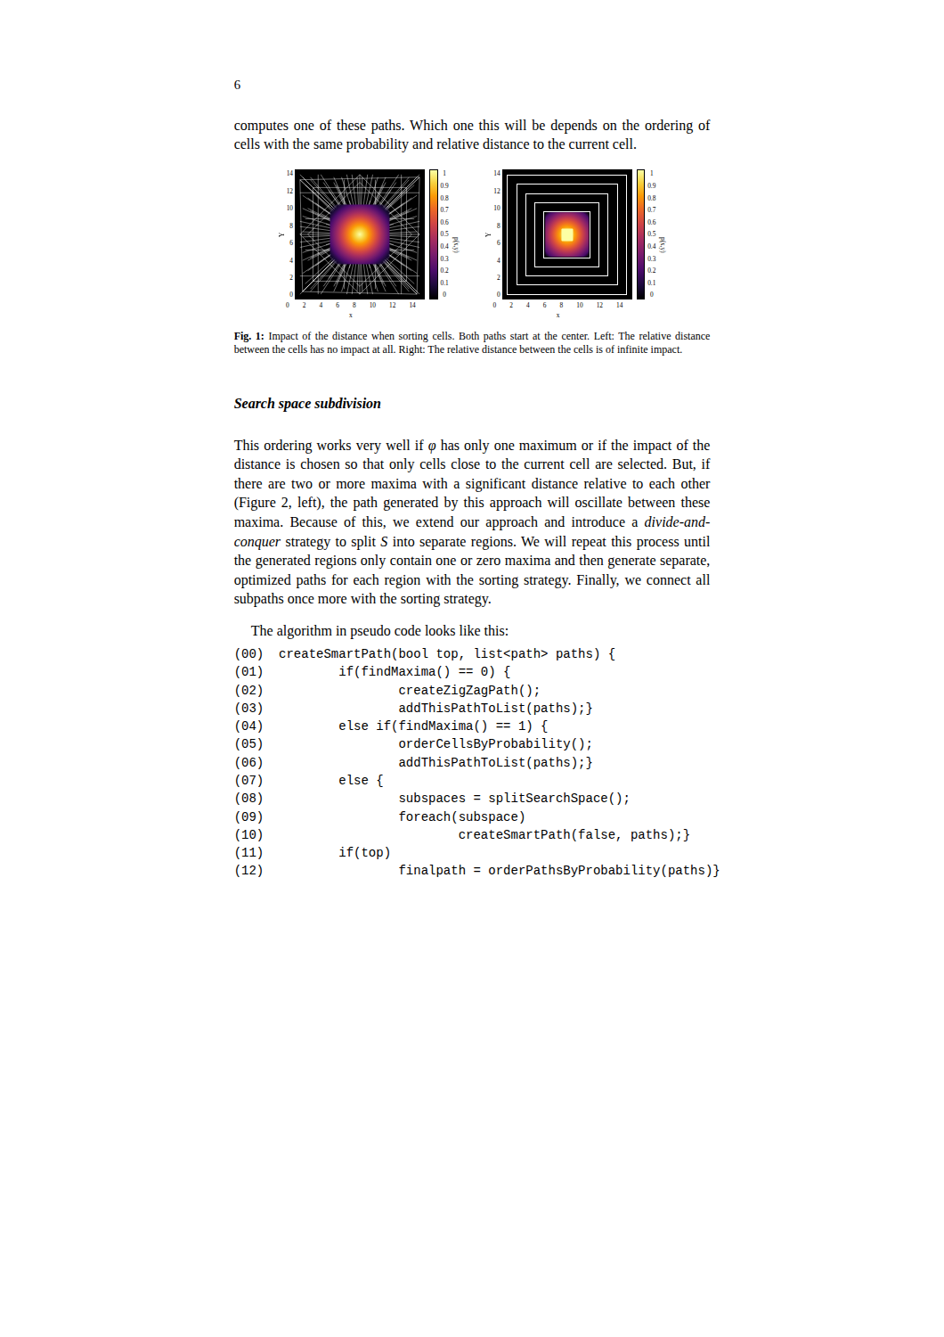6
computes one of these paths. Which one this will be depends on the ordering of cells with the same probability and relative distance to the current cell.
Y
14121086420
02468101214
x
10.90.80.70.60.50.40.30.20.10
p(x,y)
Y
14121086420
02468101214
x
10.90.80.70.60.50.40.30.20.10
p(x,y)
Fig. 1: Impact of the distance when sorting cells. Both paths start at the center. Left: The relative distance between the cells has no impact at all. Right: The relative distance between the cells is of infinite impact.
Search space subdivision
This ordering works very well if φ has only one maximum or if the impact of the distance is chosen so that only cells close to the current cell are selected. But, if there are two or more maxima with a significant distance relative to each other (Figure 2, left), the path generated by this approach will oscillate between these maxima. Because of this, we extend our approach and introduce a divide-and-conquer strategy to split S into separate regions. We will repeat this process until the generated regions only contain one or zero maxima and then generate separate, optimized paths for each region with the sorting strategy. Finally, we connect all subpaths once more with the sorting strategy.
The algorithm in pseudo code looks like this:
(00) createSmartPath(bool top, list<path> paths) {
(01) if(findMaxima() == 0) {
(02) createZigZagPath();
(03) addThisPathToList(paths);}
(04) else if(findMaxima() == 1) {
(05) orderCellsByProbability();
(06) addThisPathToList(paths);}
(07) else {
(08) subspaces = splitSearchSpace();
(09) foreach(subspace)
(10) createSmartPath(false, paths);}
(11) if(top)
(12) finalpath = orderPathsByProbability(paths)}